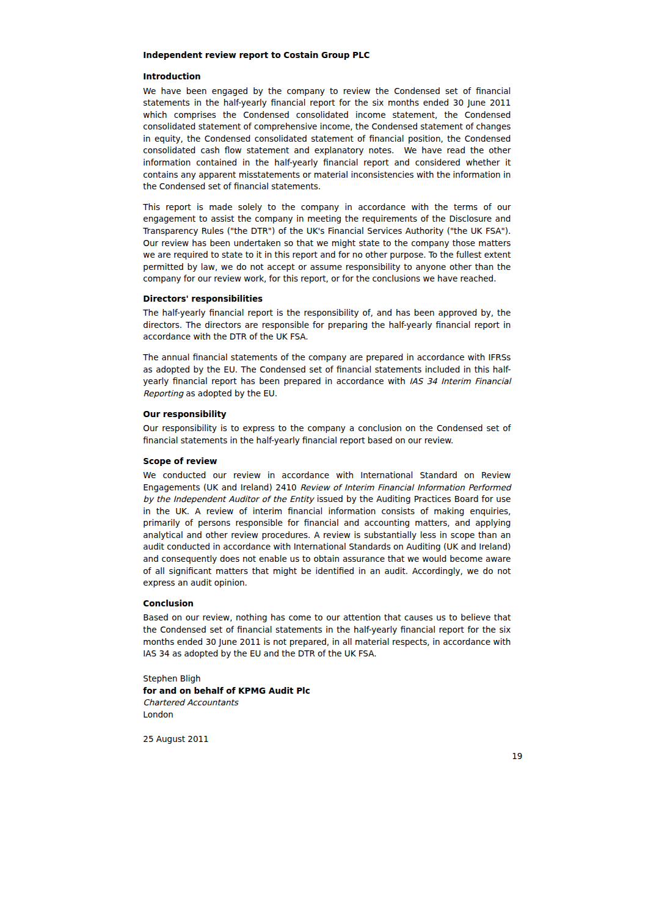Independent review report to Costain Group PLC
Introduction
We have been engaged by the company to review the Condensed set of financial statements in the half-yearly financial report for the six months ended 30 June 2011 which comprises the Condensed consolidated income statement, the Condensed consolidated statement of comprehensive income, the Condensed statement of changes in equity, the Condensed consolidated statement of financial position, the Condensed consolidated cash flow statement and explanatory notes. We have read the other information contained in the half-yearly financial report and considered whether it contains any apparent misstatements or material inconsistencies with the information in the Condensed set of financial statements.
This report is made solely to the company in accordance with the terms of our engagement to assist the company in meeting the requirements of the Disclosure and Transparency Rules ("the DTR") of the UK's Financial Services Authority ("the UK FSA"). Our review has been undertaken so that we might state to the company those matters we are required to state to it in this report and for no other purpose. To the fullest extent permitted by law, we do not accept or assume responsibility to anyone other than the company for our review work, for this report, or for the conclusions we have reached.
Directors' responsibilities
The half-yearly financial report is the responsibility of, and has been approved by, the directors. The directors are responsible for preparing the half-yearly financial report in accordance with the DTR of the UK FSA.
The annual financial statements of the company are prepared in accordance with IFRSs as adopted by the EU. The Condensed set of financial statements included in this half-yearly financial report has been prepared in accordance with IAS 34 Interim Financial Reporting as adopted by the EU.
Our responsibility
Our responsibility is to express to the company a conclusion on the Condensed set of financial statements in the half-yearly financial report based on our review.
Scope of review
We conducted our review in accordance with International Standard on Review Engagements (UK and Ireland) 2410 Review of Interim Financial Information Performed by the Independent Auditor of the Entity issued by the Auditing Practices Board for use in the UK. A review of interim financial information consists of making enquiries, primarily of persons responsible for financial and accounting matters, and applying analytical and other review procedures. A review is substantially less in scope than an audit conducted in accordance with International Standards on Auditing (UK and Ireland) and consequently does not enable us to obtain assurance that we would become aware of all significant matters that might be identified in an audit. Accordingly, we do not express an audit opinion.
Conclusion
Based on our review, nothing has come to our attention that causes us to believe that the Condensed set of financial statements in the half-yearly financial report for the six months ended 30 June 2011 is not prepared, in all material respects, in accordance with IAS 34 as adopted by the EU and the DTR of the UK FSA.
Stephen Bligh
for and on behalf of KPMG Audit Plc
Chartered Accountants
London
25 August 2011
19